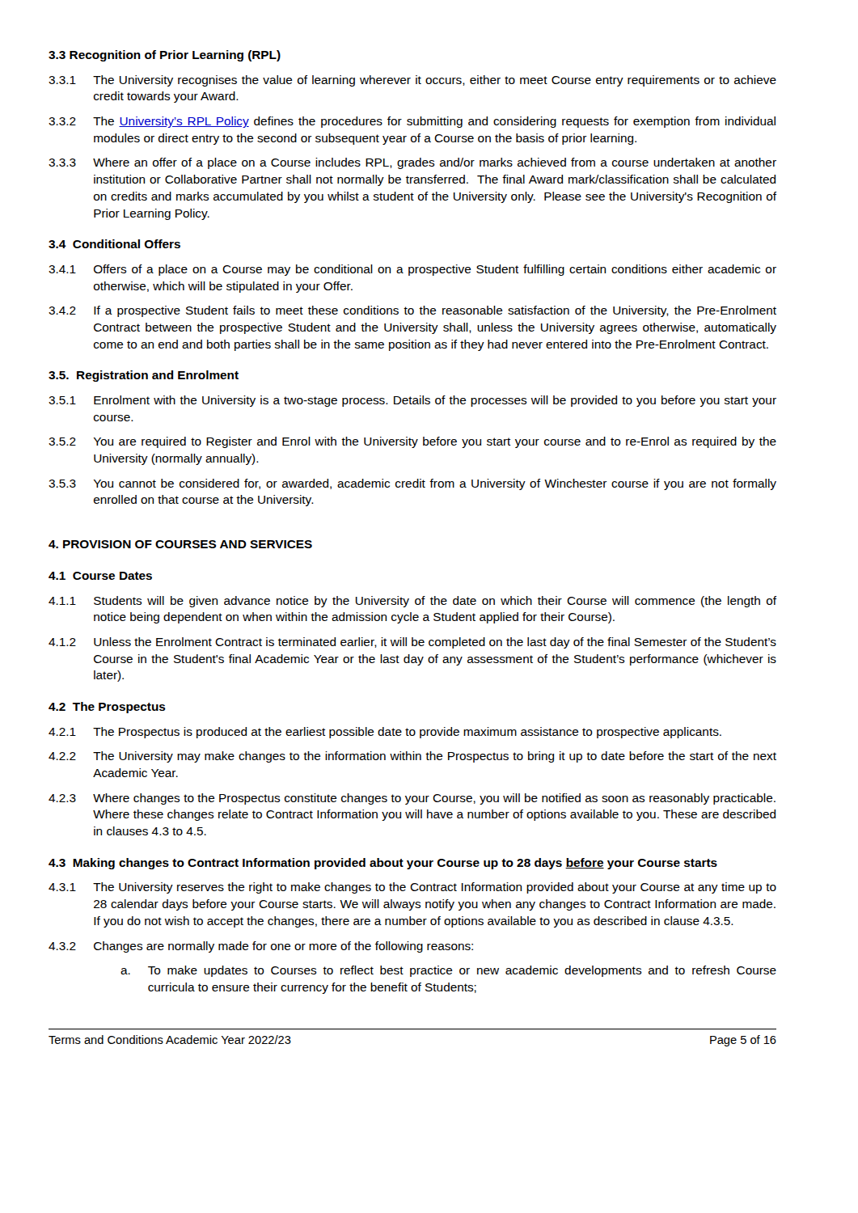3.3 Recognition of Prior Learning (RPL)
3.3.1 The University recognises the value of learning wherever it occurs, either to meet Course entry requirements or to achieve credit towards your Award.
3.3.2 The University’s RPL Policy defines the procedures for submitting and considering requests for exemption from individual modules or direct entry to the second or subsequent year of a Course on the basis of prior learning.
3.3.3 Where an offer of a place on a Course includes RPL, grades and/or marks achieved from a course undertaken at another institution or Collaborative Partner shall not normally be transferred. The final Award mark/classification shall be calculated on credits and marks accumulated by you whilst a student of the University only. Please see the University's Recognition of Prior Learning Policy.
3.4 Conditional Offers
3.4.1 Offers of a place on a Course may be conditional on a prospective Student fulfilling certain conditions either academic or otherwise, which will be stipulated in your Offer.
3.4.2 If a prospective Student fails to meet these conditions to the reasonable satisfaction of the University, the Pre-Enrolment Contract between the prospective Student and the University shall, unless the University agrees otherwise, automatically come to an end and both parties shall be in the same position as if they had never entered into the Pre-Enrolment Contract.
3.5. Registration and Enrolment
3.5.1 Enrolment with the University is a two-stage process. Details of the processes will be provided to you before you start your course.
3.5.2 You are required to Register and Enrol with the University before you start your course and to re-Enrol as required by the University (normally annually).
3.5.3 You cannot be considered for, or awarded, academic credit from a University of Winchester course if you are not formally enrolled on that course at the University.
4. PROVISION OF COURSES AND SERVICES
4.1 Course Dates
4.1.1 Students will be given advance notice by the University of the date on which their Course will commence (the length of notice being dependent on when within the admission cycle a Student applied for their Course).
4.1.2 Unless the Enrolment Contract is terminated earlier, it will be completed on the last day of the final Semester of the Student’s Course in the Student's final Academic Year or the last day of any assessment of the Student’s performance (whichever is later).
4.2 The Prospectus
4.2.1 The Prospectus is produced at the earliest possible date to provide maximum assistance to prospective applicants.
4.2.2 The University may make changes to the information within the Prospectus to bring it up to date before the start of the next Academic Year.
4.2.3 Where changes to the Prospectus constitute changes to your Course, you will be notified as soon as reasonably practicable. Where these changes relate to Contract Information you will have a number of options available to you. These are described in clauses 4.3 to 4.5.
4.3 Making changes to Contract Information provided about your Course up to 28 days before your Course starts
4.3.1 The University reserves the right to make changes to the Contract Information provided about your Course at any time up to 28 calendar days before your Course starts. We will always notify you when any changes to Contract Information are made. If you do not wish to accept the changes, there are a number of options available to you as described in clause 4.3.5.
4.3.2 Changes are normally made for one or more of the following reasons:
a. To make updates to Courses to reflect best practice or new academic developments and to refresh Course curricula to ensure their currency for the benefit of Students;
Terms and Conditions Academic Year 2022/23 Page 5 of 16